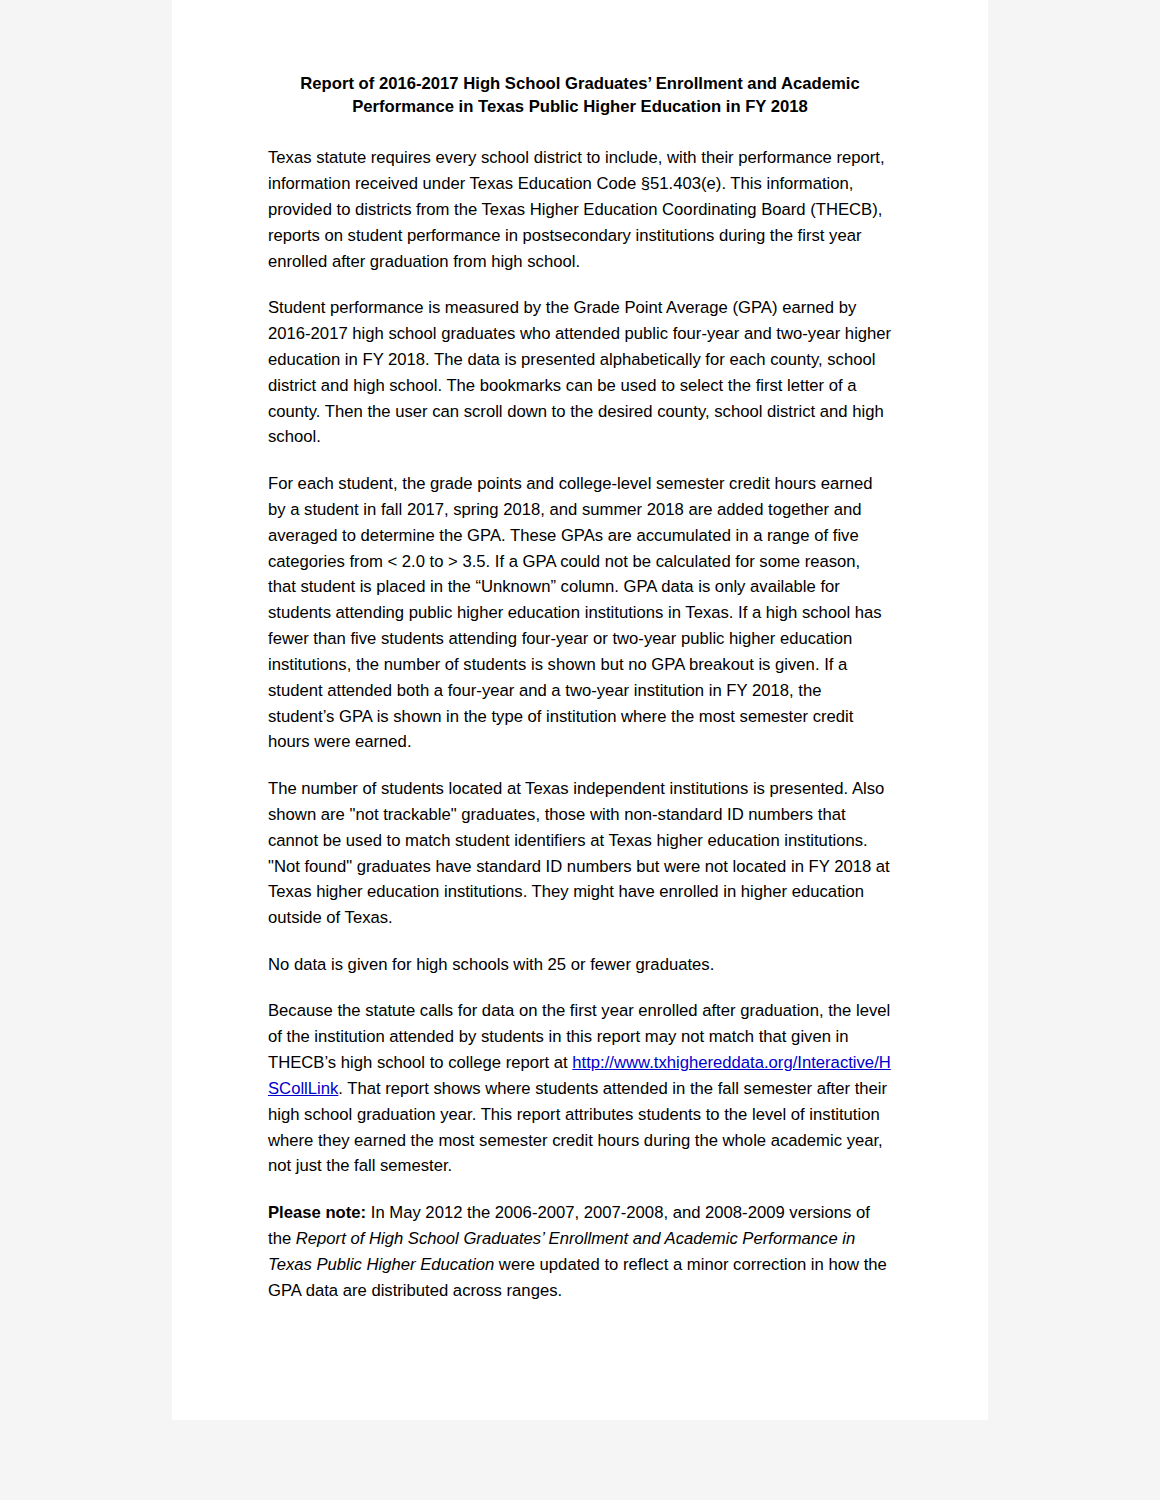Report of 2016-2017 High School Graduates’ Enrollment and Academic
Performance in Texas Public Higher Education in FY 2018
Texas statute requires every school district to include, with their performance report, information received under Texas Education Code §51.403(e). This information, provided to districts from the Texas Higher Education Coordinating Board (THECB), reports on student performance in postsecondary institutions during the first year enrolled after graduation from high school.
Student performance is measured by the Grade Point Average (GPA) earned by 2016-2017 high school graduates who attended public four-year and two-year higher education in FY 2018. The data is presented alphabetically for each county, school district and high school. The bookmarks can be used to select the first letter of a county. Then the user can scroll down to the desired county, school district and high school.
For each student, the grade points and college-level semester credit hours earned by a student in fall 2017, spring 2018, and summer 2018 are added together and averaged to determine the GPA. These GPAs are accumulated in a range of five categories from < 2.0 to > 3.5. If a GPA could not be calculated for some reason, that student is placed in the “Unknown” column. GPA data is only available for students attending public higher education institutions in Texas. If a high school has fewer than five students attending four-year or two-year public higher education institutions, the number of students is shown but no GPA breakout is given. If a student attended both a four-year and a two-year institution in FY 2018, the student’s GPA is shown in the type of institution where the most semester credit hours were earned.
The number of students located at Texas independent institutions is presented. Also shown are "not trackable" graduates, those with non-standard ID numbers that cannot be used to match student identifiers at Texas higher education institutions. "Not found" graduates have standard ID numbers but were not located in FY 2018 at Texas higher education institutions. They might have enrolled in higher education outside of Texas.
No data is given for high schools with 25 or fewer graduates.
Because the statute calls for data on the first year enrolled after graduation, the level of the institution attended by students in this report may not match that given in THECB’s high school to college report at http://www.txhighereddata.org/Interactive/HSCollLink. That report shows where students attended in the fall semester after their high school graduation year. This report attributes students to the level of institution where they earned the most semester credit hours during the whole academic year, not just the fall semester.
Please note: In May 2012 the 2006-2007, 2007-2008, and 2008-2009 versions of the Report of High School Graduates’ Enrollment and Academic Performance in Texas Public Higher Education were updated to reflect a minor correction in how the GPA data are distributed across ranges.